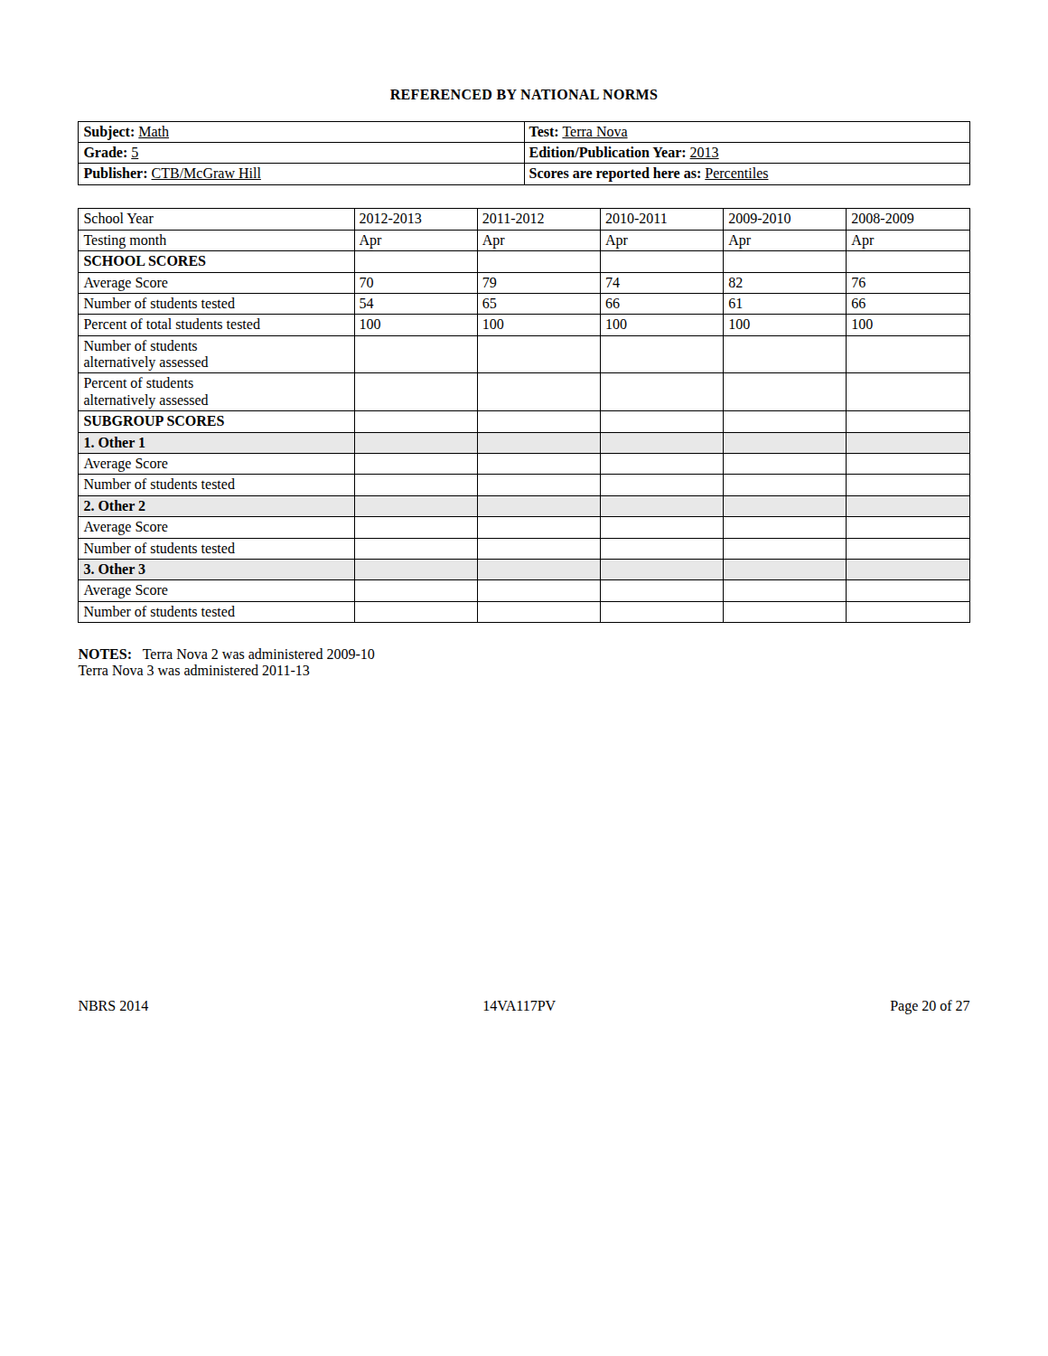REFERENCED BY NATIONAL NORMS
| Subject: Math | Test: Terra Nova |
| Grade: 5 | Edition/Publication Year: 2013 |
| Publisher: CTB/McGraw Hill | Scores are reported here as: Percentiles |
| School Year | 2012-2013 | 2011-2012 | 2010-2011 | 2009-2010 | 2008-2009 |
| Testing month | Apr | Apr | Apr | Apr | Apr |
| SCHOOL SCORES | | | | | |
| Average Score | 70 | 79 | 74 | 82 | 76 |
| Number of students tested | 54 | 65 | 66 | 61 | 66 |
| Percent of total students tested | 100 | 100 | 100 | 100 | 100 |
| Number of students alternatively assessed | | | | | |
| Percent of students alternatively assessed | | | | | |
| SUBGROUP SCORES | | | | | |
| 1. Other 1 | | | | | |
| Average Score | | | | | |
| Number of students tested | | | | | |
| 2. Other 2 | | | | | |
| Average Score | | | | | |
| Number of students tested | | | | | |
| 3. Other 3 | | | | | |
| Average Score | | | | | |
| Number of students tested | | | | | |
NOTES: Terra Nova 2 was administered 2009-10
Terra Nova 3 was administered 2011-13
NBRS 2014 14VA117PV Page 20 of 27